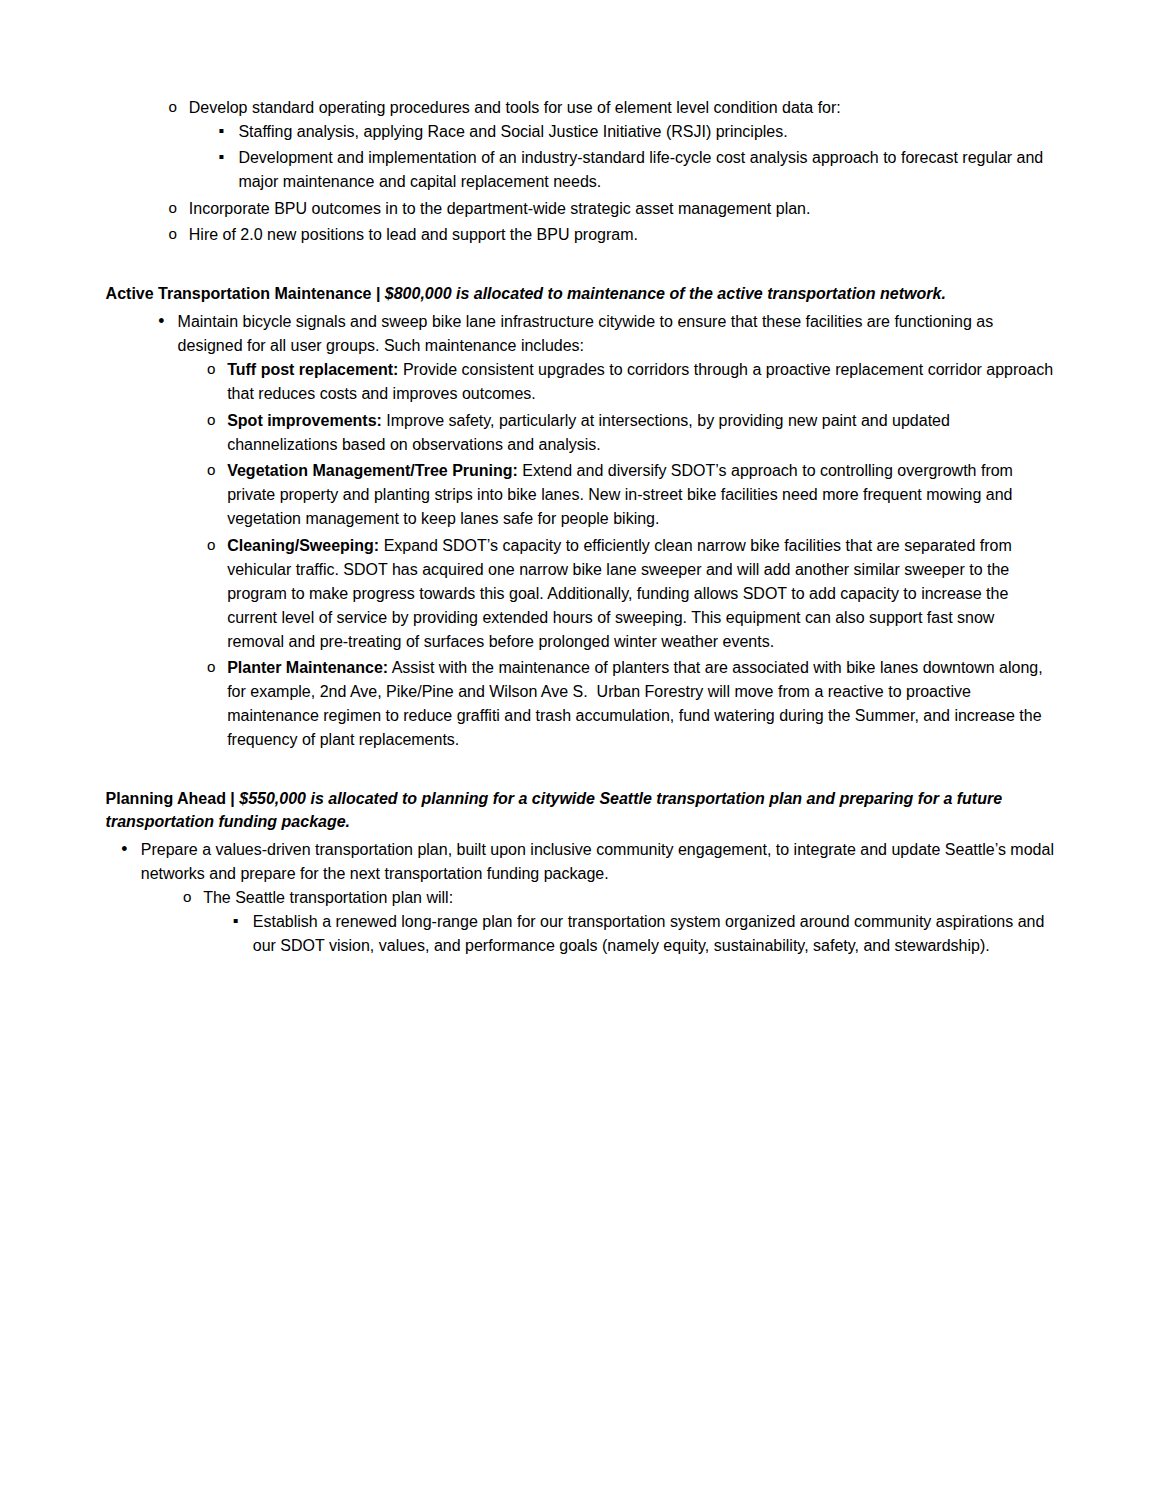Develop standard operating procedures and tools for use of element level condition data for:
Staffing analysis, applying Race and Social Justice Initiative (RSJI) principles.
Development and implementation of an industry-standard life-cycle cost analysis approach to forecast regular and major maintenance and capital replacement needs.
Incorporate BPU outcomes in to the department-wide strategic asset management plan.
Hire of 2.0 new positions to lead and support the BPU program.
Active Transportation Maintenance | $800,000 is allocated to maintenance of the active transportation network.
Maintain bicycle signals and sweep bike lane infrastructure citywide to ensure that these facilities are functioning as designed for all user groups. Such maintenance includes:
Tuff post replacement: Provide consistent upgrades to corridors through a proactive replacement corridor approach that reduces costs and improves outcomes.
Spot improvements: Improve safety, particularly at intersections, by providing new paint and updated channelizations based on observations and analysis.
Vegetation Management/Tree Pruning: Extend and diversify SDOT’s approach to controlling overgrowth from private property and planting strips into bike lanes. New in-street bike facilities need more frequent mowing and vegetation management to keep lanes safe for people biking.
Cleaning/Sweeping: Expand SDOT’s capacity to efficiently clean narrow bike facilities that are separated from vehicular traffic. SDOT has acquired one narrow bike lane sweeper and will add another similar sweeper to the program to make progress towards this goal. Additionally, funding allows SDOT to add capacity to increase the current level of service by providing extended hours of sweeping. This equipment can also support fast snow removal and pre-treating of surfaces before prolonged winter weather events.
Planter Maintenance: Assist with the maintenance of planters that are associated with bike lanes downtown along, for example, 2nd Ave, Pike/Pine and Wilson Ave S. Urban Forestry will move from a reactive to proactive maintenance regimen to reduce graffiti and trash accumulation, fund watering during the Summer, and increase the frequency of plant replacements.
Planning Ahead | $550,000 is allocated to planning for a citywide Seattle transportation plan and preparing for a future transportation funding package.
Prepare a values-driven transportation plan, built upon inclusive community engagement, to integrate and update Seattle’s modal networks and prepare for the next transportation funding package.
The Seattle transportation plan will:
Establish a renewed long-range plan for our transportation system organized around community aspirations and our SDOT vision, values, and performance goals (namely equity, sustainability, safety, and stewardship).